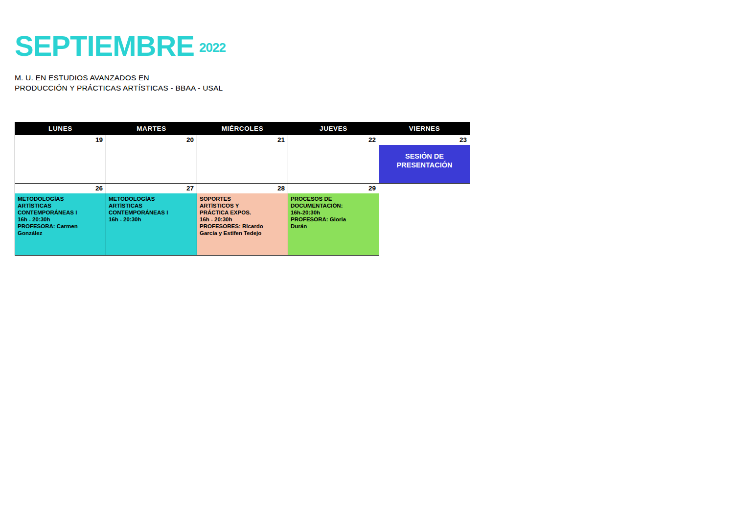SEPTIEMBRE2022
M. U. EN ESTUDIOS AVANZADOS EN
PRODUCCIÓN Y PRÁCTICAS ARTÍSTICAS - BBAA - USAL
| LUNES | MARTES | MIÉRCOLES | JUEVES | VIERNES |
| --- | --- | --- | --- | --- |
| 19 | 20 | 21 | 22 | 23 |
| | | | | SESIÓN DE PRESENTACIÓN |
| 26 | 27 | 28 | 29 | |
| METODOLOGÍAS ARTÍSTICAS CONTEMPORÁNEAS I 16h - 20:30h PROFESORA: Carmen González | METODOLOGÍAS ARTÍSTICAS CONTEMPORÁNEAS I 16h - 20:30h | SOPORTES ARTÍSTICOS Y PRÁCTICA EXPOS. 16h - 20:30h PROFESORES: Ricardo García y Estifen Tedejo | PROCESOS DE DOCUMENTACIÓN: 16h-20:30h PROFESORA: Gloria Durán | |